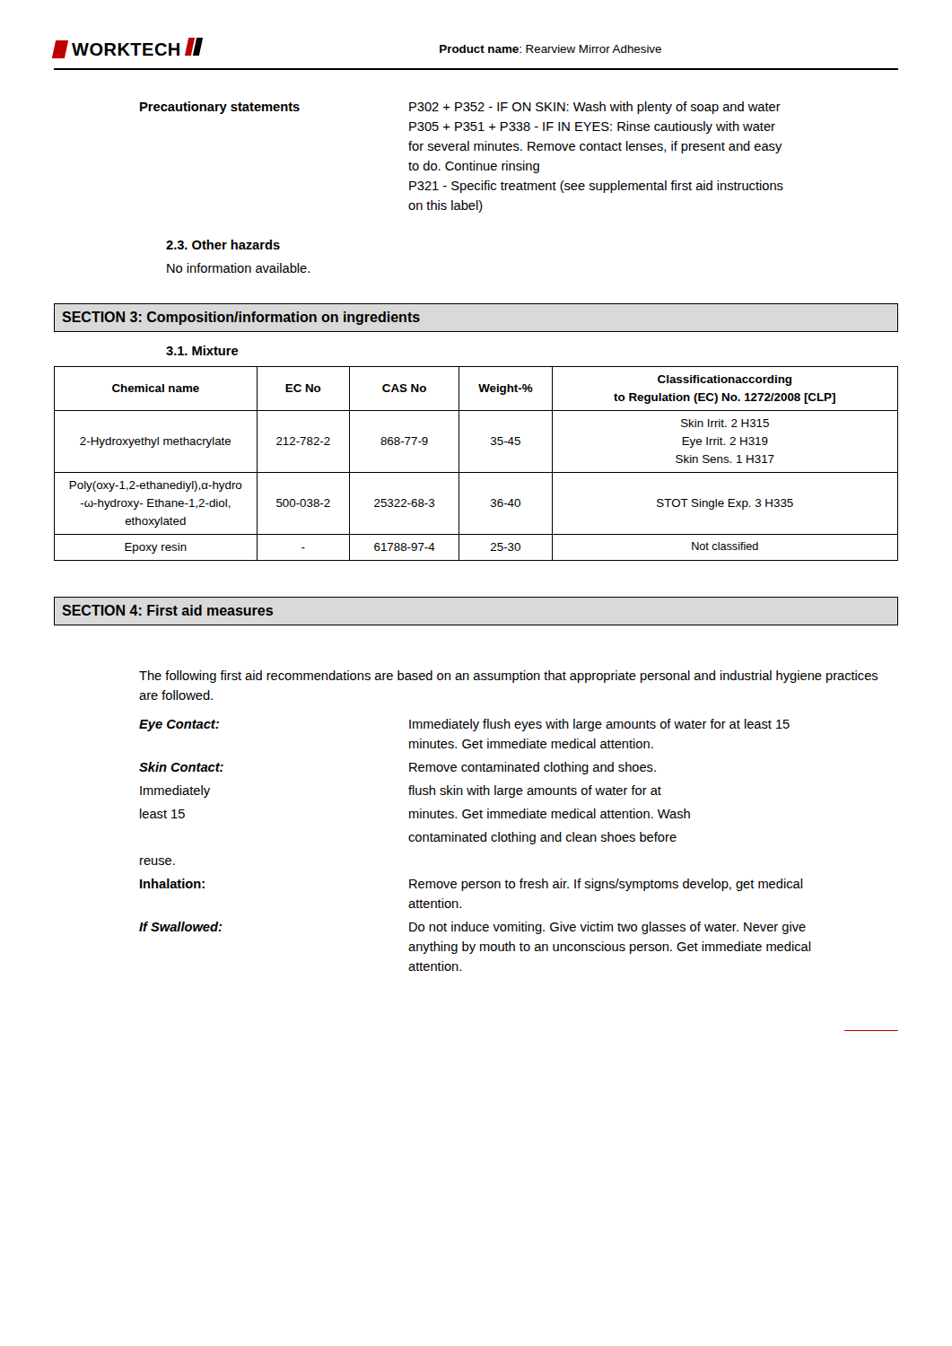WORKTECH
Product name: Rearview Mirror Adhesive
Precautionary statements
P302 + P352 - IF ON SKIN: Wash with plenty of soap and water
P305 + P351 + P338 - IF IN EYES: Rinse cautiously with water for several minutes. Remove contact lenses, if present and easy to do. Continue rinsing
P321 - Specific treatment (see supplemental first aid instructions on this label)
2.3. Other hazards
No information available.
SECTION 3: Composition/information on ingredients
3.1. Mixture
| Chemical name | EC No | CAS No | Weight-% | Classificationaccording to Regulation (EC) No. 1272/2008 [CLP] |
| --- | --- | --- | --- | --- |
| 2-Hydroxyethyl methacrylate | 212-782-2 | 868-77-9 | 35-45 | Skin Irrit. 2 H315 Eye Irrit. 2 H319 Skin Sens. 1 H317 |
| Poly(oxy-1,2-ethanediyl),α-hydro -ω-hydroxy- Ethane-1,2-diol, ethoxylated | 500-038-2 | 25322-68-3 | 36-40 | STOT Single Exp. 3 H335 |
| Epoxy resin | - | 61788-97-4 | 25-30 | Not classified |
SECTION 4: First aid measures
The following first aid recommendations are based on an assumption that appropriate personal and industrial hygiene practices are followed.
Eye Contact:
Immediately flush eyes with large amounts of water for at least 15 minutes. Get immediate medical attention.
Skin Contact:
Remove contaminated clothing and shoes.
Immediately
flush skin with large amounts of water for at
least 15
minutes. Get immediate medical attention. Wash
contaminated clothing and clean shoes before
reuse.
Inhalation:
Remove person to fresh air. If signs/symptoms develop, get medical attention.
If Swallowed:
Do not induce vomiting. Give victim two glasses of water. Never give anything by mouth to an unconscious person. Get immediate medical attention.